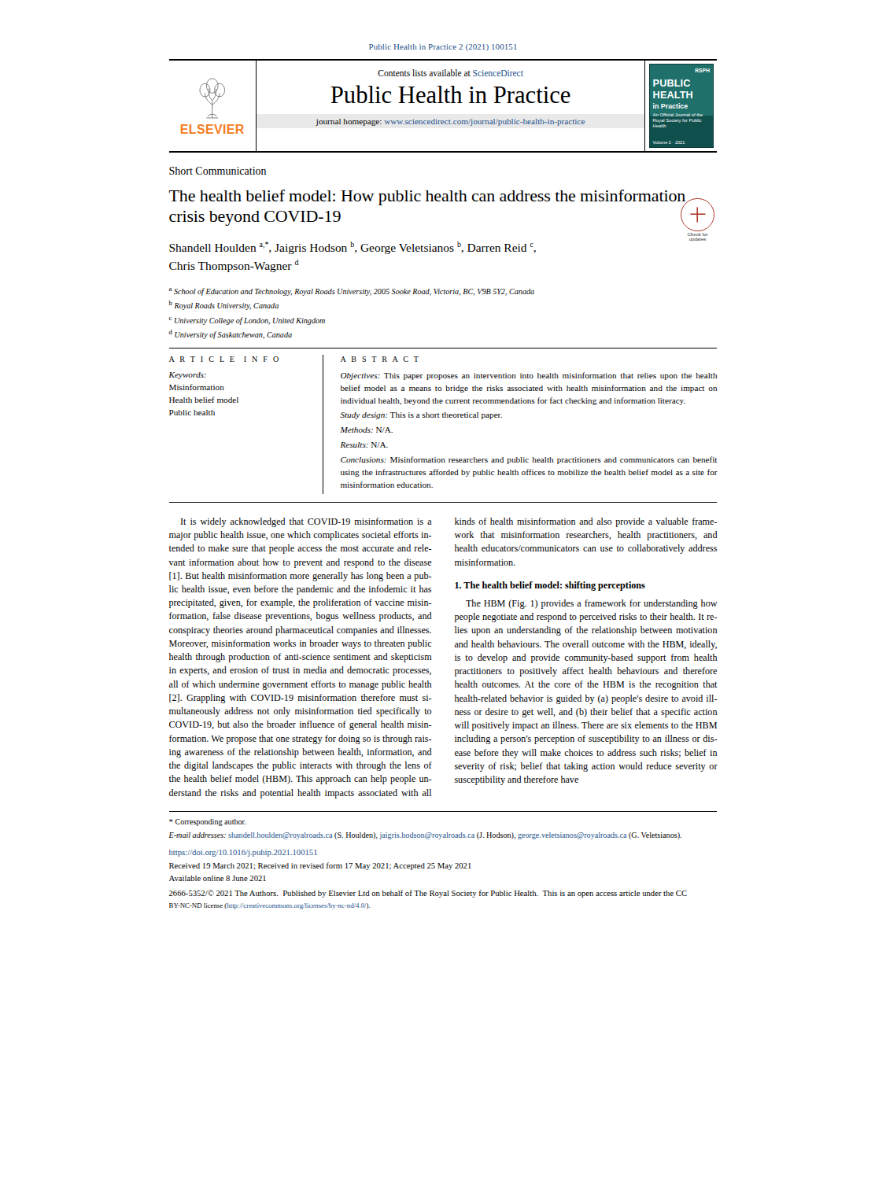Public Health in Practice 2 (2021) 100151
ELSEVIER
Contents lists available at ScienceDirect
Public Health in Practice
journal homepage: www.sciencedirect.com/journal/public-health-in-practice
RSPH
PUBLIC
HEALTH
in Practice
An Official Journal of the
Royal Society for Public Health
Volume 2 · 2021
Check for
updates
Short Communication
The health belief model: How public health can address the misinformation crisis beyond COVID-19
Shandell Houlden a,*, Jaigris Hodson b, George Veletsianos b, Darren Reid c,
Chris Thompson-Wagner d
a School of Education and Technology, Royal Roads University, 2005 Sooke Road, Victoria, BC, V9B 5Y2, Canada
b Royal Roads University, Canada
c University College of London, United Kingdom
d University of Saskatchewan, Canada
A R T I C L E I N F O
Keywords:
Misinformation
Health belief model
Public health
A B S T R A C T
Objectives: This paper proposes an intervention into health misinformation that relies upon the health belief model as a means to bridge the risks associated with health misinformation and the impact on individual health, beyond the current recommendations for fact checking and information literacy.
Study design: This is a short theoretical paper.
Methods: N/A.
Results: N/A.
Conclusions: Misinformation researchers and public health practitioners and communicators can benefit using the infrastructures afforded by public health offices to mobilize the health belief model as a site for misinformation education.
It is widely acknowledged that COVID-19 misinformation is a major public health issue, one which complicates societal efforts intended to make sure that people access the most accurate and relevant information about how to prevent and respond to the disease [1]. But health misinformation more generally has long been a public health issue, even before the pandemic and the infodemic it has precipitated, given, for example, the proliferation of vaccine misinformation, false disease preventions, bogus wellness products, and conspiracy theories around pharmaceutical companies and illnesses. Moreover, misinformation works in broader ways to threaten public health through production of anti-science sentiment and skepticism in experts, and erosion of trust in media and democratic processes, all of which undermine government efforts to manage public health [2]. Grappling with COVID-19 misinformation therefore must simultaneously address not only misinformation tied specifically to COVID-19, but also the broader influence of general health misinformation. We propose that one strategy for doing so is through raising awareness of the relationship between health, information, and the digital landscapes the public interacts with through the lens of the health belief model (HBM). This approach can help people understand the risks and potential health impacts associated with all kinds of health misinformation and also provide a valuable framework that misinformation researchers, health practitioners, and health educators/communicators can use to collaboratively address misinformation.
1. The health belief model: shifting perceptions
The HBM (Fig. 1) provides a framework for understanding how people negotiate and respond to perceived risks to their health. It relies upon an understanding of the relationship between motivation and health behaviours. The overall outcome with the HBM, ideally, is to develop and provide community-based support from health practitioners to positively affect health behaviours and therefore health outcomes. At the core of the HBM is the recognition that health-related behavior is guided by (a) people's desire to avoid illness or desire to get well, and (b) their belief that a specific action will positively impact an illness. There are six elements to the HBM including a person's perception of susceptibility to an illness or disease before they will make choices to address such risks; belief in severity of risk; belief that taking action would reduce severity or susceptibility and therefore have
* Corresponding author.
E-mail addresses: shandell.houlden@royalroads.ca (S. Houlden), jaigris.hodson@royalroads.ca (J. Hodson), george.veletsianos@royalroads.ca (G. Veletsianos).
https://doi.org/10.1016/j.puhip.2021.100151
Received 19 March 2021; Received in revised form 17 May 2021; Accepted 25 May 2021
Available online 8 June 2021
2666-5352/© 2021 The Authors. Published by Elsevier Ltd on behalf of The Royal Society for Public Health. This is an open access article under the CC
BY-NC-ND license (http://creativecommons.org/licenses/by-nc-nd/4.0/).